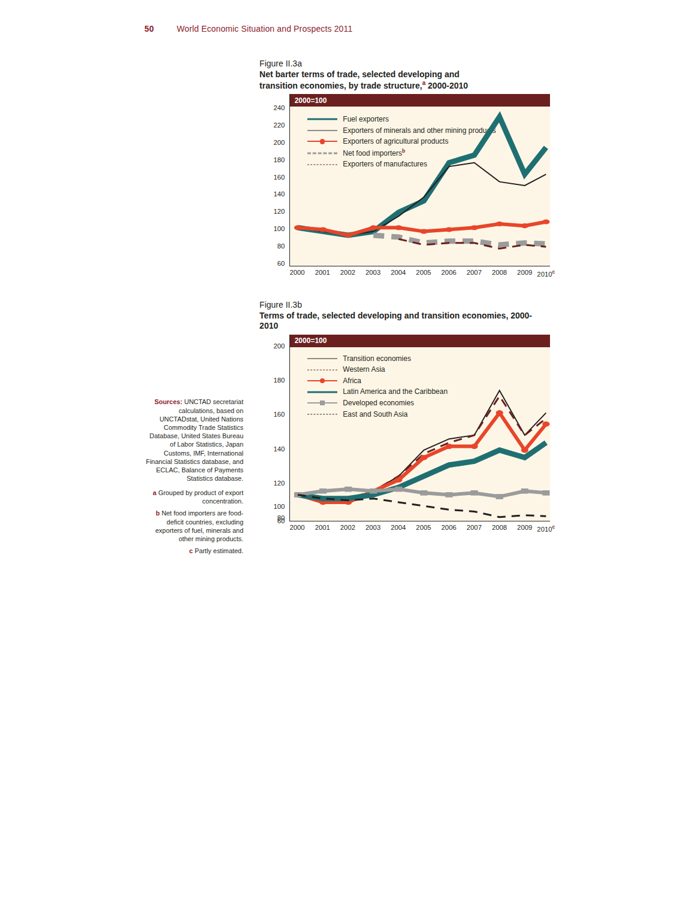50
World Economic Situation and Prospects 2011
Figure II.3a
Net barter terms of trade, selected developing and
transition economies, by trade structure,a 2000-2010
240
220
200
180
160
140
120
100
80
60
2000=100
Fuel exporters
Exporters of minerals and other mining products
Exporters of agricultural products
Net food importersb
Exporters of manufactures
2000
2001
2002
2003
2004
2005
2006
2007
2008
2009
2010c
Figure II.3b
Terms of trade, selected developing and transition economies, 2000-2010
200
180
160
140
120
100
80
60
2000=100
Transition economies
Western Asia
Africa
Latin America and the Caribbean
Developed economies
East and South Asia
2000
2001
2002
2003
2004
2005
2006
2007
2008
2009
2010c
Sources: UNCTAD secretariat calculations, based on UNCTADstat, United Nations Commodity Trade Statistics Database, United States Bureau of Labor Statistics, Japan Customs, IMF, International Financial Statistics database, and ECLAC, Balance of Payments Statistics database.
a Grouped by product of export concentration.
b Net food importers are food-deficit countries, excluding exporters of fuel, minerals and other mining products.
c Partly estimated.